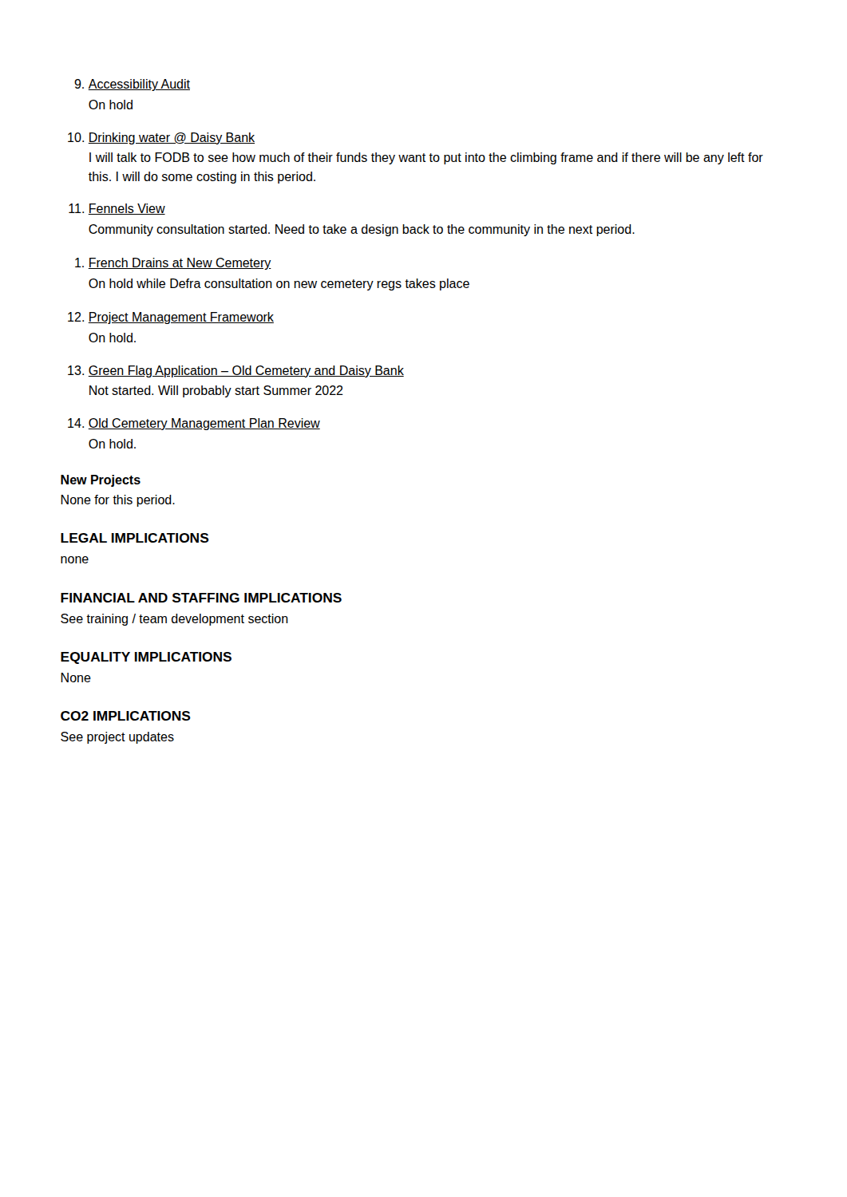Accessibility Audit
On hold
Drinking water @ Daisy Bank
I will talk to FODB to see how much of their funds they want to put into the climbing frame and if there will be any left for this. I will do some costing in this period.
Fennels View
Community consultation started. Need to take a design back to the community in the next period.
French Drains at New Cemetery
On hold while Defra consultation on new cemetery regs takes place
Project Management Framework
On hold.
Green Flag Application – Old Cemetery and Daisy Bank
Not started. Will probably start Summer 2022
Old Cemetery Management Plan Review
On hold.
New Projects
None for this period.
Legal Implications
none
Financial and Staffing Implications
See training / team development section
Equality Implications
None
CO2 Implications
See project updates